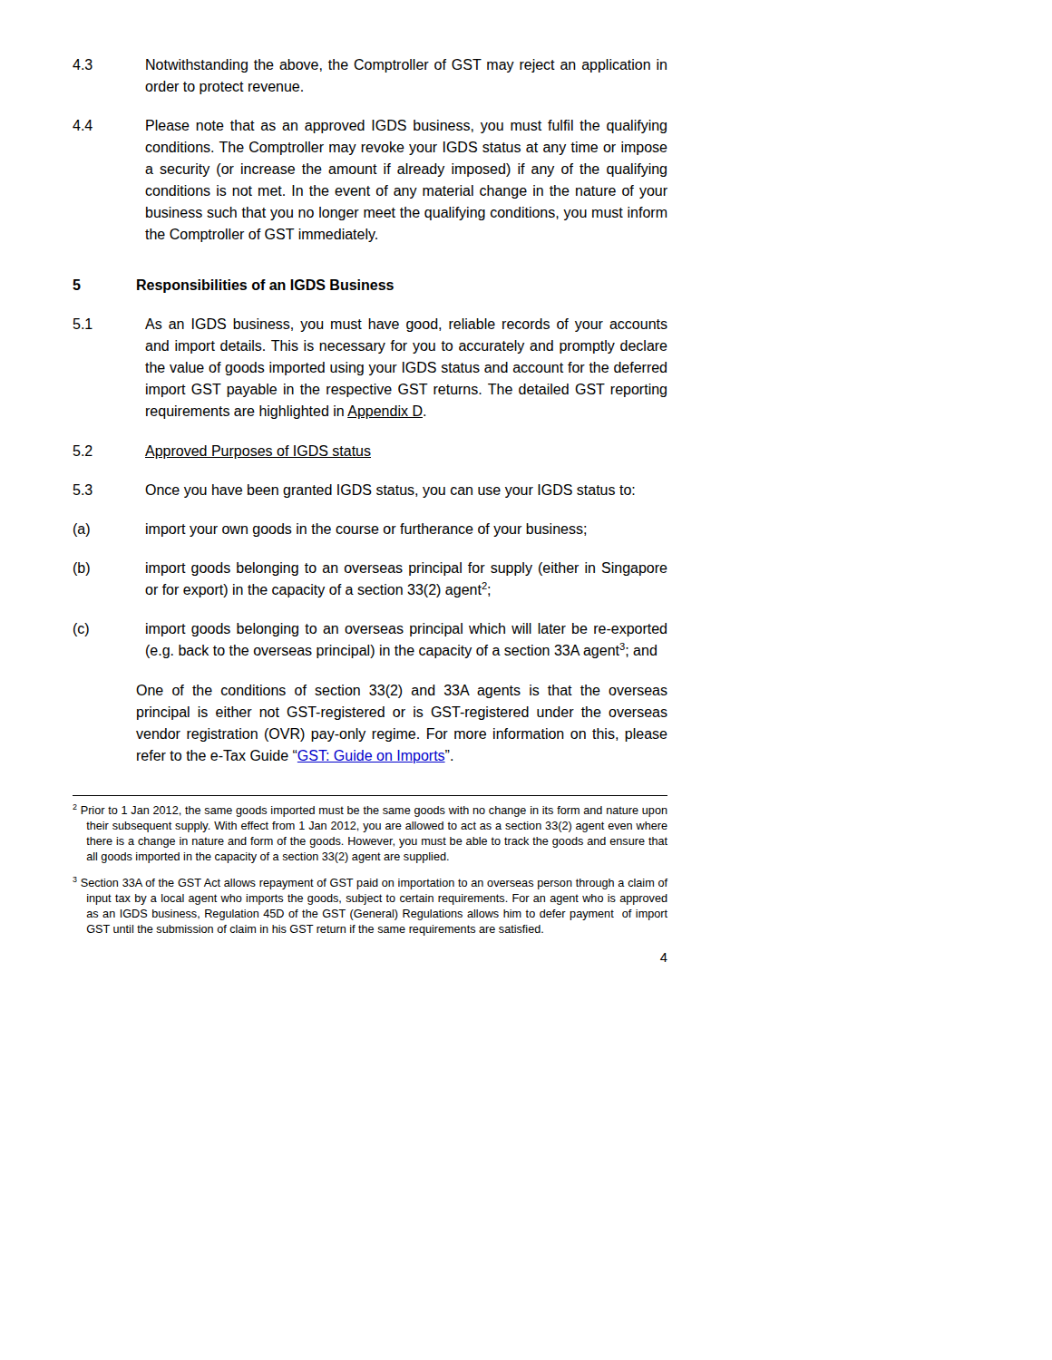4.3
Notwithstanding the above, the Comptroller of GST may reject an application in order to protect revenue.
4.4
Please note that as an approved IGDS business, you must fulfil the qualifying conditions. The Comptroller may revoke your IGDS status at any time or impose a security (or increase the amount if already imposed) if any of the qualifying conditions is not met. In the event of any material change in the nature of your business such that you no longer meet the qualifying conditions, you must inform the Comptroller of GST immediately.
5 Responsibilities of an IGDS Business
5.1
As an IGDS business, you must have good, reliable records of your accounts and import details. This is necessary for you to accurately and promptly declare the value of goods imported using your IGDS status and account for the deferred import GST payable in the respective GST returns. The detailed GST reporting requirements are highlighted in Appendix D.
5.2
Approved Purposes of IGDS status
5.3
Once you have been granted IGDS status, you can use your IGDS status to:
(a)
import your own goods in the course or furtherance of your business;
(b)
import goods belonging to an overseas principal for supply (either in Singapore or for export) in the capacity of a section 33(2) agent2;
(c)
import goods belonging to an overseas principal which will later be re-exported (e.g. back to the overseas principal) in the capacity of a section 33A agent3; and
One of the conditions of section 33(2) and 33A agents is that the overseas principal is either not GST-registered or is GST-registered under the overseas vendor registration (OVR) pay-only regime. For more information on this, please refer to the e-Tax Guide “GST: Guide on Imports”.
2 Prior to 1 Jan 2012, the same goods imported must be the same goods with no change in its form and nature upon their subsequent supply. With effect from 1 Jan 2012, you are allowed to act as a section 33(2) agent even where there is a change in nature and form of the goods. However, you must be able to track the goods and ensure that all goods imported in the capacity of a section 33(2) agent are supplied.
3 Section 33A of the GST Act allows repayment of GST paid on importation to an overseas person through a claim of input tax by a local agent who imports the goods, subject to certain requirements. For an agent who is approved as an IGDS business, Regulation 45D of the GST (General) Regulations allows him to defer payment of import GST until the submission of claim in his GST return if the same requirements are satisfied.
4